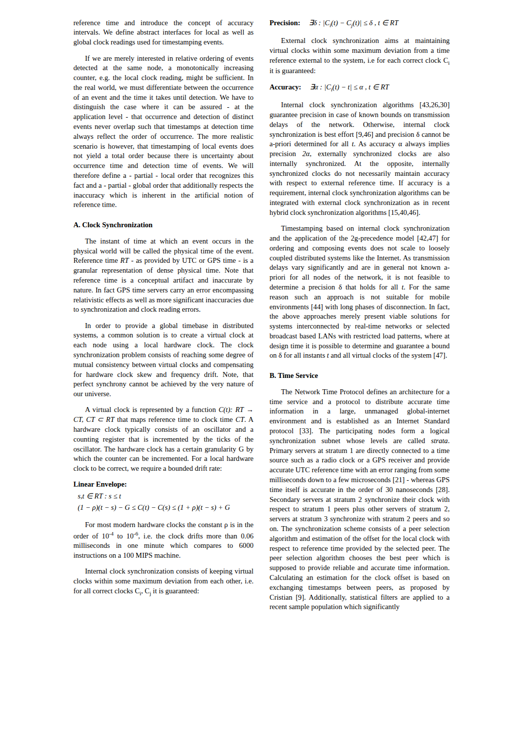reference time and introduce the concept of accuracy intervals. We define abstract interfaces for local as well as global clock readings used for timestamping events.
If we are merely interested in relative ordering of events detected at the same node, a monotonically increasing counter, e.g. the local clock reading, might be sufficient. In the real world, we must differentiate between the occurrence of an event and the time it takes until detection. We have to distinguish the case where it can be assured - at the application level - that occurrence and detection of distinct events never overlap such that timestamps at detection time always reflect the order of occurrence. The more realistic scenario is however, that timestamping of local events does not yield a total order because there is uncertainty about occurrence time and detection time of events. We will therefore define a - partial - local order that recognizes this fact and a - partial - global order that additionally respects the inaccuracy which is inherent in the artificial notion of reference time.
A. Clock Synchronization
The instant of time at which an event occurs in the physical world will be called the physical time of the event. Reference time RT - as provided by UTC or GPS time - is a granular representation of dense physical time. Note that reference time is a conceptual artifact and inaccurate by nature. In fact GPS time servers carry an error encompassing relativistic effects as well as more significant inaccuracies due to synchronization and clock reading errors.
In order to provide a global timebase in distributed systems, a common solution is to create a virtual clock at each node using a local hardware clock. The clock synchronization problem consists of reaching some degree of mutual consistency between virtual clocks and compensating for hardware clock skew and frequency drift. Note, that perfect synchrony cannot be achieved by the very nature of our universe.
A virtual clock is represented by a function C(t): RT → CT, CT ⊂ RT that maps reference time to clock time CT. A hardware clock typically consists of an oscillator and a counting register that is incremented by the ticks of the oscillator. The hardware clock has a certain granularity G by which the counter can be incremented. For a local hardware clock to be correct, we require a bounded drift rate:
Linear Envelope:
s,t ∈ RT : s ≤ t
(1 − ρ)(t − s) − G ≤ C(t) − C(s) ≤ (1 + ρ)(t − s) + G
For most modern hardware clocks the constant ρ is in the order of 10-4 to 10-6, i.e. the clock drifts more than 0.06 milliseconds in one minute which compares to 6000 instructions on a 100 MIPS machine.
Internal clock synchronization consists of keeping virtual clocks within some maximum deviation from each other, i.e. for all correct clocks Ci, Cj it is guaranteed:
Precision: ∃δ : |Ci(t) − Cj(t)| ≤ δ , t ∈ RT
External clock synchronization aims at maintaining virtual clocks within some maximum deviation from a time reference external to the system, i.e for each correct clock Ci it is guaranteed:
Accuracy: ∃α : |Ci(t) − t| ≤ α , t ∈ RT
Internal clock synchronization algorithms [43,26,30] guarantee precision in case of known bounds on transmission delays of the network. Otherwise, internal clock synchronization is best effort [9,46] and precision δ cannot be a-priori determined for all t. As accuracy α always implies precision 2α, externally synchronized clocks are also internally synchronized. At the opposite, internally synchronized clocks do not necessarily maintain accuracy with respect to external reference time. If accuracy is a requirement, internal clock synchronization algorithms can be integrated with external clock synchronization as in recent hybrid clock synchronization algorithms [15,40,46].
Timestamping based on internal clock synchronization and the application of the 2g-precedence model [42,47] for ordering and composing events does not scale to loosely coupled distributed systems like the Internet. As transmission delays vary significantly and are in general not known a-priori for all nodes of the network, it is not feasible to determine a precision δ that holds for all t. For the same reason such an approach is not suitable for mobile environments [44] with long phases of disconnection. In fact, the above approaches merely present viable solutions for systems interconnected by real-time networks or selected broadcast based LANs with restricted load patterns, where at design time it is possible to determine and guarantee a bound on δ for all instants t and all virtual clocks of the system [47].
B. Time Service
The Network Time Protocol defines an architecture for a time service and a protocol to distribute accurate time information in a large, unmanaged global-internet environment and is established as an Internet Standard protocol [33]. The participating nodes form a logical synchronization subnet whose levels are called strata. Primary servers at stratum 1 are directly connected to a time source such as a radio clock or a GPS receiver and provide accurate UTC reference time with an error ranging from some milliseconds down to a few microseconds [21] - whereas GPS time itself is accurate in the order of 30 nanoseconds [28]. Secondary servers at stratum 2 synchronize their clock with respect to stratum 1 peers plus other servers of stratum 2, servers at stratum 3 synchronize with stratum 2 peers and so on. The synchronization scheme consists of a peer selection algorithm and estimation of the offset for the local clock with respect to reference time provided by the selected peer. The peer selection algorithm chooses the best peer which is supposed to provide reliable and accurate time information. Calculating an estimation for the clock offset is based on exchanging timestamps between peers, as proposed by Cristian [9]. Additionally, statistical filters are applied to a recent sample population which significantly